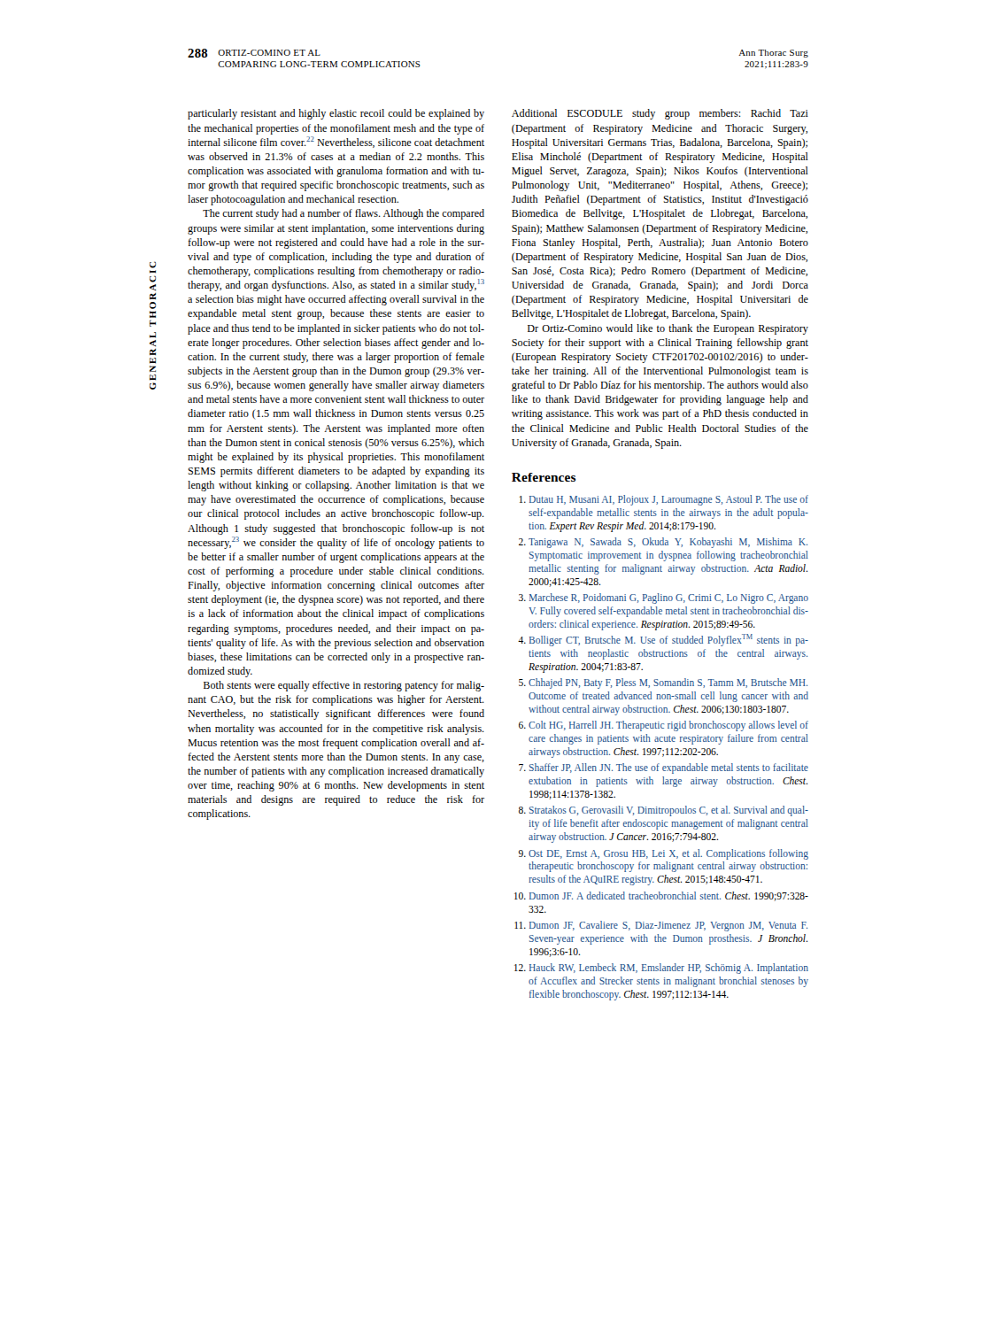288
ORTIZ-COMINO ET AL
COMPARING LONG-TERM COMPLICATIONS
Ann Thorac Surg
2021;111:283-9
General Thoracic
particularly resistant and highly elastic recoil could be explained by the mechanical properties of the monofilament mesh and the type of internal silicone film cover.22 Nevertheless, silicone coat detachment was observed in 21.3% of cases at a median of 2.2 months. This complication was associated with granuloma formation and with tumor growth that required specific bronchoscopic treatments, such as laser photocoagulation and mechanical resection.
The current study had a number of flaws. Although the compared groups were similar at stent implantation, some interventions during follow-up were not registered and could have had a role in the survival and type of complication, including the type and duration of chemotherapy, complications resulting from chemotherapy or radiotherapy, and organ dysfunctions. Also, as stated in a similar study,13 a selection bias might have occurred affecting overall survival in the expandable metal stent group, because these stents are easier to place and thus tend to be implanted in sicker patients who do not tolerate longer procedures. Other selection biases affect gender and location. In the current study, there was a larger proportion of female subjects in the Aerstent group than in the Dumon group (29.3% versus 6.9%), because women generally have smaller airway diameters and metal stents have a more convenient stent wall thickness to outer diameter ratio (1.5 mm wall thickness in Dumon stents versus 0.25 mm for Aerstent stents). The Aerstent was implanted more often than the Dumon stent in conical stenosis (50% versus 6.25%), which might be explained by its physical proprieties. This monofilament SEMS permits different diameters to be adapted by expanding its length without kinking or collapsing. Another limitation is that we may have overestimated the occurrence of complications, because our clinical protocol includes an active bronchoscopic follow-up. Although 1 study suggested that bronchoscopic follow-up is not necessary,23 we consider the quality of life of oncology patients to be better if a smaller number of urgent complications appears at the cost of performing a procedure under stable clinical conditions. Finally, objective information concerning clinical outcomes after stent deployment (ie, the dyspnea score) was not reported, and there is a lack of information about the clinical impact of complications regarding symptoms, procedures needed, and their impact on patients' quality of life. As with the previous selection and observation biases, these limitations can be corrected only in a prospective randomized study.
Both stents were equally effective in restoring patency for malignant CAO, but the risk for complications was higher for Aerstent. Nevertheless, no statistically significant differences were found when mortality was accounted for in the competitive risk analysis. Mucus retention was the most frequent complication overall and affected the Aerstent stents more than the Dumon stents. In any case, the number of patients with any complication increased dramatically over time, reaching 90% at 6 months. New developments in stent materials and designs are required to reduce the risk for complications.
Additional ESCODULE study group members: Rachid Tazi (Department of Respiratory Medicine and Thoracic Surgery, Hospital Universitari Germans Trias, Badalona, Barcelona, Spain); Elisa Mincholé (Department of Respiratory Medicine, Hospital Miguel Servet, Zaragoza, Spain); Nikos Koufos (Interventional Pulmonology Unit, "Mediterraneo" Hospital, Athens, Greece); Judith Peñafiel (Department of Statistics, Institut d'Investigació Biomedica de Bellvitge, L'Hospitalet de Llobregat, Barcelona, Spain); Matthew Salamonsen (Department of Respiratory Medicine, Fiona Stanley Hospital, Perth, Australia); Juan Antonio Botero (Department of Respiratory Medicine, Hospital San Juan de Dios, San José, Costa Rica); Pedro Romero (Department of Medicine, Universidad de Granada, Granada, Spain); and Jordi Dorca (Department of Respiratory Medicine, Hospital Universitari de Bellvitge, L'Hospitalet de Llobregat, Barcelona, Spain).
Dr Ortiz-Comino would like to thank the European Respiratory Society for their support with a Clinical Training fellowship grant (European Respiratory Society CTF201702-00102/2016) to undertake her training. All of the Interventional Pulmonologist team is grateful to Dr Pablo Díaz for his mentorship. The authors would also like to thank David Bridgewater for providing language help and writing assistance. This work was part of a PhD thesis conducted in the Clinical Medicine and Public Health Doctoral Studies of the University of Granada, Granada, Spain.
References
Dutau H, Musani AI, Plojoux J, Laroumagne S, Astoul P. The use of self-expandable metallic stents in the airways in the adult population. Expert Rev Respir Med. 2014;8:179-190.
Tanigawa N, Sawada S, Okuda Y, Kobayashi M, Mishima K. Symptomatic improvement in dyspnea following tracheobronchial metallic stenting for malignant airway obstruction. Acta Radiol. 2000;41:425-428.
Marchese R, Poidomani G, Paglino G, Crimi C, Lo Nigro C, Argano V. Fully covered self-expandable metal stent in tracheobronchial disorders: clinical experience. Respiration. 2015;89:49-56.
Bolliger CT, Brutsche M. Use of studded PolyflexTM stents in patients with neoplastic obstructions of the central airways. Respiration. 2004;71:83-87.
Chhajed PN, Baty F, Pless M, Somandin S, Tamm M, Brutsche MH. Outcome of treated advanced non-small cell lung cancer with and without central airway obstruction. Chest. 2006;130:1803-1807.
Colt HG, Harrell JH. Therapeutic rigid bronchoscopy allows level of care changes in patients with acute respiratory failure from central airways obstruction. Chest. 1997;112:202-206.
Shaffer JP, Allen JN. The use of expandable metal stents to facilitate extubation in patients with large airway obstruction. Chest. 1998;114:1378-1382.
Stratakos G, Gerovasili V, Dimitropoulos C, et al. Survival and quality of life benefit after endoscopic management of malignant central airway obstruction. J Cancer. 2016;7:794-802.
Ost DE, Ernst A, Grosu HB, Lei X, et al. Complications following therapeutic bronchoscopy for malignant central airway obstruction: results of the AQuIRE registry. Chest. 2015;148:450-471.
Dumon JF. A dedicated tracheobronchial stent. Chest. 1990;97:328-332.
Dumon JF, Cavaliere S, Diaz-Jimenez JP, Vergnon JM, Venuta F. Seven-year experience with the Dumon prosthesis. J Bronchol. 1996;3:6-10.
Hauck RW, Lembeck RM, Emslander HP, Schömig A. Implantation of Accuflex and Strecker stents in malignant bronchial stenoses by flexible bronchoscopy. Chest. 1997;112:134-144.